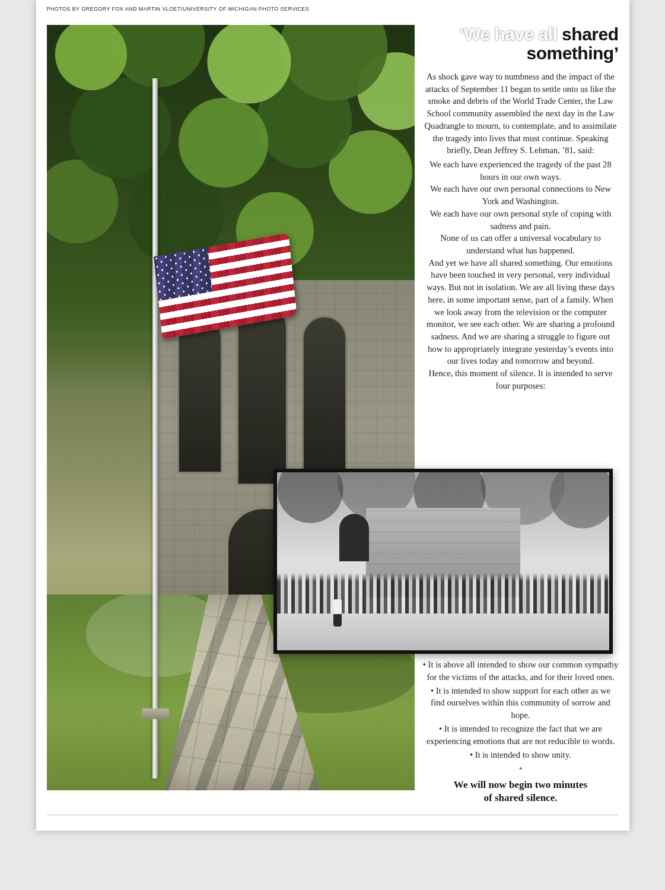Photos by Gregory Fox and Martin Vloet/University of Michigan Photo Services
‘We have all shared something’
As shock gave way to numbness and the impact of the attacks of September 11 began to settle onto us like the smoke and debris of the World Trade Center, the Law School community assembled the next day in the Law Quadrangle to mourn, to contemplate, and to assimilate the tragedy into lives that must continue. Speaking briefly, Dean Jeffrey S. Lehman, ’81, said:
We each have experienced the tragedy of the past 28 hours in our own ways.
We each have our own personal connections to New York and Washington.
We each have our own personal style of coping with sadness and pain.
None of us can offer a universal vocabulary to understand what has happened.
And yet we have all shared something. Our emotions have been touched in very personal, very individual ways. But not in isolation. We are all living these days here, in some important sense, part of a family. When we look away from the television or the computer monitor, we see each other. We are sharing a profound sadness. And we are sharing a struggle to figure out how to appropriately integrate yesterday’s events into our lives today and tomorrow and beyond.
Hence, this moment of silence. It is intended to serve four purposes:
• It is above all intended to show our common sympathy for the victims of the attacks, and for their loved ones.
• It is intended to show support for each other as we find ourselves within this community of sorrow and hope.
• It is intended to recognize the fact that we are experiencing emotions that are not reducible to words.
• It is intended to show unity.
•
We will now begin two minutes
of shared silence.